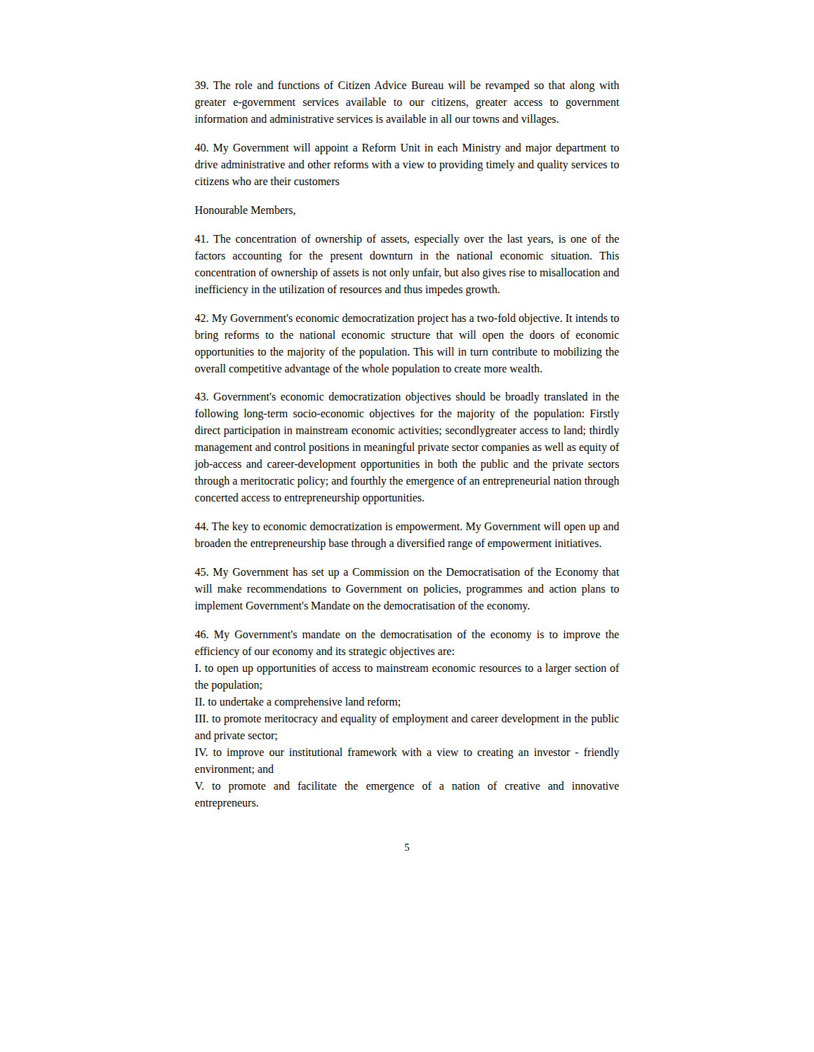39. The role and functions of Citizen Advice Bureau will be revamped so that along with greater e-government services available to our citizens, greater access to government information and administrative services is available in all our towns and villages.
40. My Government will appoint a Reform Unit in each Ministry and major department to drive administrative and other reforms with a view to providing timely and quality services to citizens who are their customers
Honourable Members,
41. The concentration of ownership of assets, especially over the last years, is one of the factors accounting for the present downturn in the national economic situation. This concentration of ownership of assets is not only unfair, but also gives rise to misallocation and inefficiency in the utilization of resources and thus impedes growth.
42. My Government's economic democratization project has a two-fold objective. It intends to bring reforms to the national economic structure that will open the doors of economic opportunities to the majority of the population. This will in turn contribute to mobilizing the overall competitive advantage of the whole population to create more wealth.
43. Government's economic democratization objectives should be broadly translated in the following long-term socio-economic objectives for the majority of the population: Firstly direct participation in mainstream economic activities; secondlygreater access to land; thirdly management and control positions in meaningful private sector companies as well as equity of job-access and career-development opportunities in both the public and the private sectors through a meritocratic policy; and fourthly the emergence of an entrepreneurial nation through concerted access to entrepreneurship opportunities.
44. The key to economic democratization is empowerment. My Government will open up and broaden the entrepreneurship base through a diversified range of empowerment initiatives.
45. My Government has set up a Commission on the Democratisation of the Economy that will make recommendations to Government on policies, programmes and action plans to implement Government's Mandate on the democratisation of the economy.
46. My Government's mandate on the democratisation of the economy is to improve the efficiency of our economy and its strategic objectives are:
I. to open up opportunities of access to mainstream economic resources to a larger section of the population;
II. to undertake a comprehensive land reform;
III. to promote meritocracy and equality of employment and career development in the public and private sector;
IV. to improve our institutional framework with a view to creating an investor - friendly environment; and
V. to promote and facilitate the emergence of a nation of creative and innovative entrepreneurs.
5